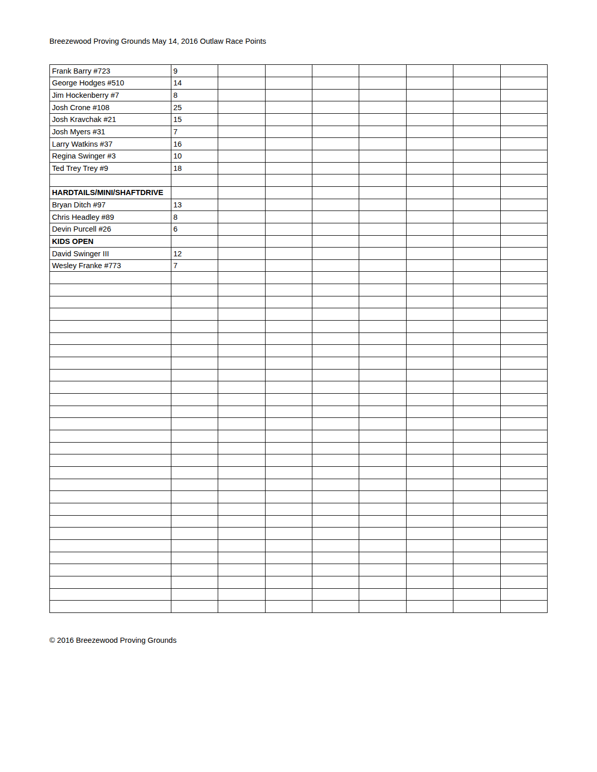Breezewood Proving Grounds May 14, 2016 Outlaw Race Points
| Frank Barry #723 | 9 | | | | | | | |
| George Hodges #510 | 14 | | | | | | | |
| Jim Hockenberry #7 | 8 | | | | | | | |
| Josh Crone #108 | 25 | | | | | | | |
| Josh Kravchak #21 | 15 | | | | | | | |
| Josh Myers #31 | 7 | | | | | | | |
| Larry Watkins #37 | 16 | | | | | | | |
| Regina Swinger #3 | 10 | | | | | | | |
| Ted Trey Trey #9 | 18 | | | | | | | |
| HARDTAILS/MINI/SHAFTDRIVE | | | | | | | | |
| Bryan Ditch #97 | 13 | | | | | | | |
| Chris Headley #89 | 8 | | | | | | | |
| Devin Purcell #26 | 6 | | | | | | | |
| KIDS OPEN | | | | | | | | |
| David Swinger III | 12 | | | | | | | |
| Wesley Franke #773 | 7 | | | | | | | |
© 2016 Breezewood Proving Grounds